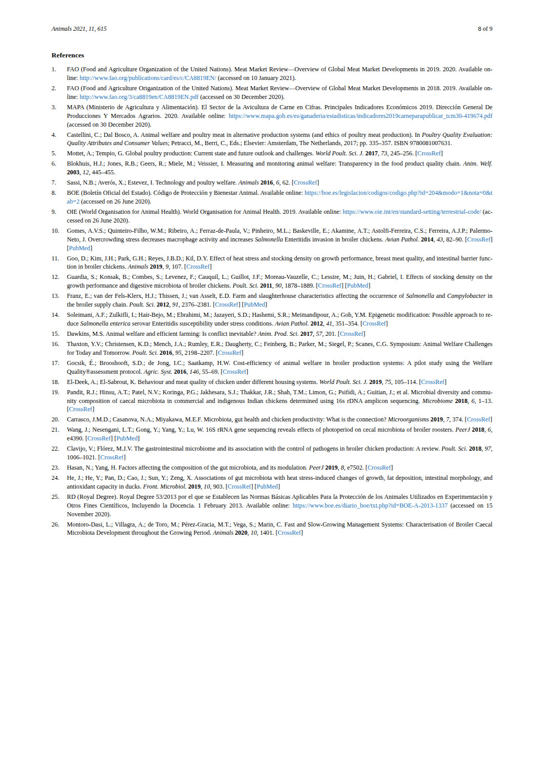Animals 2021, 11, 615
8 of 9
References
FAO (Food and Agriculture Organization of the United Nations). Meat Market Review—Overview of Global Meat Market Developments in 2019. 2020. Available online: http://www.fao.org/publications/card/es/c/CA8819EN/ (accessed on 10 January 2021).
FAO (Food and Agriculture Origanization of the United Nations). Meat Market Review—Overview of Global Meat Market Developments in 2018. 2019. Available online: http://www.fao.org/3/ca8819en/CA8819EN.pdf (accessed on 30 December 2020).
MAPA (Ministerio de Agricultura y Alimentación). El Sector de la Avicultura de Carne en Cifras. Principales Indicadores Económicos 2019. Dirección General De Producciones Y Mercados Agrarios. 2020. Available online: https://www.mapa.gob.es/es/ganaderia/estadisticas/indicadores2019carneparapublicar_tcm30-419674.pdf (accessed on 30 December 2020).
Castellini, C.; Dal Bosco, A. Animal welfare and poultry meat in alternative production systems (and ethics of poultry meat production). In Poultry Quality Evaluation: Quality Attributes and Consumer Values; Petracci, M., Berri, C., Eds.; Elsevier: Amsterdam, The Netherlands, 2017; pp. 335–357. ISBN 9780081007631.
Mottet, A.; Tempio, G. Global poultry production: Current state and future outlook and challenges. World Poult. Sci. J. 2017, 73, 245–256. CrossRef
Blokhuis, H.J.; Jones, R.B.; Geers, R.; Miele, M.; Veissier, I. Measuring and monitoring animal welfare: Transparency in the food product quality chain. Anim. Welf. 2003, 12, 445–455.
Sassi, N.B.; Averós, X.; Estevez, I. Technology and poultry welfare. Animals 2016, 6, 62. CrossRef
BOE (Boletín Oficial del Estado). Código de Protección y Bienestar Animal. Available online: https://boe.es/legislacion/codigos/codigo.php?id=204&modo=1&nota=0&tab=2 (accessed on 26 June 2020).
OIE (World Organisation for Animal Health). World Organisation for Animal Health. 2019. Available online: https://www.oie.int/en/standard-setting/terrestrial-code/ (accessed on 26 June 2020).
Gomes, A.V.S.; Quinteiro-Filho, W.M.; Ribeiro, A.; Ferraz-de-Paula, V.; Pinheiro, M.L.; Baskeville, E.; Akamine, A.T.; Astolfi-Ferreira, C.S.; Ferreira, A.J.P.; Palermo-Neto, J. Overcrowding stress decreases macrophage activity and increases Salmonella Enteritidis invasion in broiler chickens. Avian Pathol. 2014, 43, 82–90. CrossRef PubMed
Goo, D.; Kim, J.H.; Park, G.H.; Reyes, J.B.D.; Kil, D.Y. Effect of heat stress and stocking density on growth performance, breast meat quality, and intestinal barrier function in broiler chickens. Animals 2019, 9, 107. CrossRef
Guardia, S.; Konsak, B.; Combes, S.; Levenez, F.; Cauquil, L.; Guillot, J.F.; Moreau-Vauzelle, C.; Lessire, M.; Juin, H.; Gabriel, I. Effects of stocking density on the growth performance and digestive microbiota of broiler chickens. Poult. Sci. 2011, 90, 1878–1889. CrossRef PubMed
Franz, E.; van der Fels-Klerx, H.J.; Thissen, J.; van Asselt, E.D. Farm and slaughterhouse characteristics affecting the occurrence of Salmonella and Campylobacter in the broiler supply chain. Poult. Sci. 2012, 91, 2376–2381. CrossRef PubMed
Soleimani, A.F.; Zulkifli, I.; Hair-Bejo, M.; Ebrahimi, M.; Jazayeri, S.D.; Hashemi, S.R.; Meimandipour, A.; Goh, Y.M. Epigenetic modification: Possible approach to reduce Salmonella enterica serovar Enteritidis susceptibility under stress conditions. Avian Pathol. 2012, 41, 351–354. CrossRef
Dawkins, M.S. Animal welfare and efficient farming: Is conflict inevitable? Anim. Prod. Sci. 2017, 57, 201. CrossRef
Thaxton, Y.V.; Christensen, K.D.; Mench, J.A.; Rumley, E.R.; Daugherty, C.; Feinberg, B.; Parker, M.; Siegel, P.; Scanes, C.G. Symposium: Animal Welfare Challenges for Today and Tomorrow. Poult. Sci. 2016, 95, 2198–2207. CrossRef
Gocsik, É.; Brooshooft, S.D.; de Jong, I.C.; Saatkamp, H.W. Cost-efficiency of animal welfare in broiler production systems: A pilot study using the Welfare Quality®assessment protocol. Agric. Syst. 2016, 146, 55–69. CrossRef
El-Deek, A.; El-Sabrout, K. Behaviour and meat quality of chicken under different housing systems. World Poult. Sci. J. 2019, 75, 105–114. CrossRef
Pandit, R.J.; Hinsu, A.T.; Patel, N.V.; Koringa, P.G.; Jakhesara, S.J.; Thakkar, J.R.; Shah, T.M.; Limon, G.; Psifidi, A.; Guitian, J.; et al. Microbial diversity and community composition of caecal microbiota in commercial and indigenous Indian chickens determined using 16s rDNA amplicon sequencing. Microbiome 2018, 6, 1–13. CrossRef
Carrasco, J.M.D.; Casanova, N.A.; Miyakawa, M.E.F. Microbiota, gut health and chicken productivity: What is the connection? Microorganisms 2019, 7, 374. CrossRef
Wang, J.; Nesengani, L.T.; Gong, Y.; Yang, Y.; Lu, W. 16S rRNA gene sequencing reveals effects of photoperiod on cecal microbiota of broiler roosters. PeerJ 2018, 6, e4390. CrossRef PubMed
Clavijo, V.; Flórez, M.J.V. The gastrointestinal microbiome and its association with the control of pathogens in broiler chicken production: A review. Poult. Sci. 2018, 97, 1006–1021. CrossRef
Hasan, N.; Yang, H. Factors affecting the composition of the gut microbiota, and its modulation. PeerJ 2019, 8, e7502. CrossRef
He, J.; He, Y.; Pan, D.; Cao, J.; Sun, Y.; Zeng, X. Associations of gut microbiota with heat stress-induced changes of growth, fat deposition, intestinal morphology, and antioxidant capacity in ducks. Front. Microbiol. 2019, 10, 903. CrossRef PubMed
RD (Royal Degree). Royal Degree 53/2013 por el que se Establecen las Normas Básicas Aplicables Para la Protección de los Animales Utilizados en Experimentación y Otros Fines Científicos, Incluyendo la Docencia. 1 February 2013. Available online: https://www.boe.es/diario_boe/txt.php?id=BOE-A-2013-1337 (accessed on 15 November 2020).
Montoro-Dasi, L.; Villagra, A.; de Toro, M.; Pérez-Gracia, M.T.; Vega, S.; Marin, C. Fast and Slow-Growing Management Systems: Characterisation of Broiler Caecal Microbiota Development throughout the Growing Period. Animals 2020, 10, 1401. CrossRef